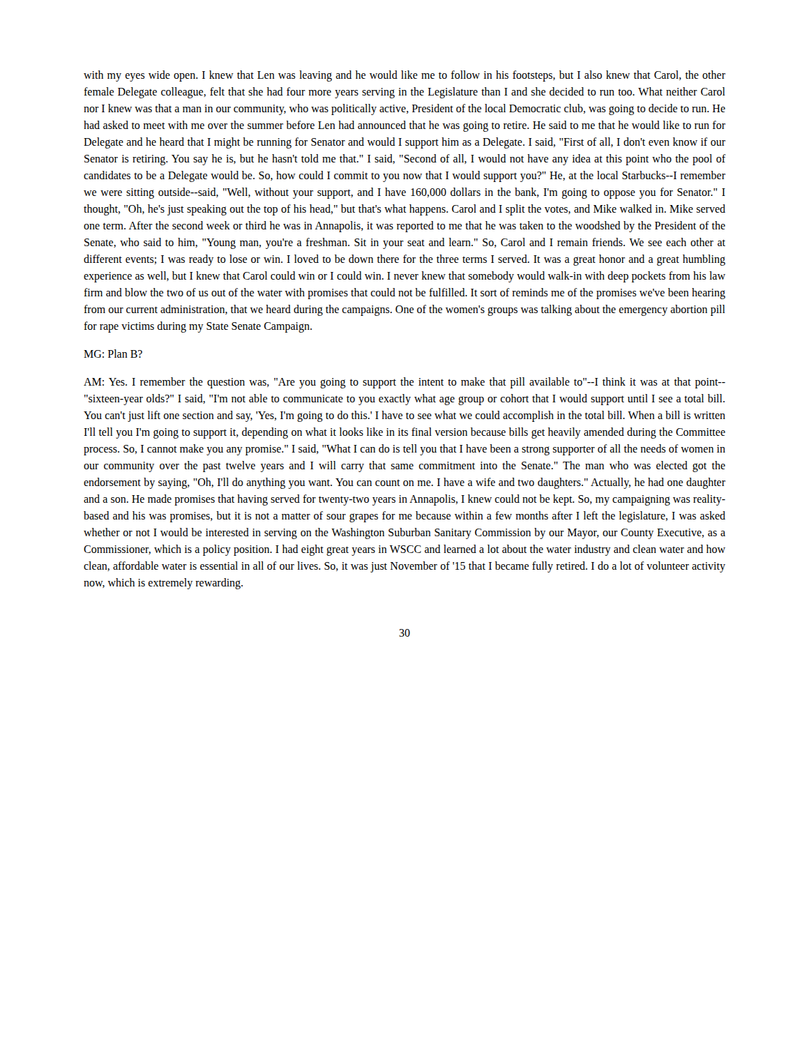with my eyes wide open. I knew that Len was leaving and he would like me to follow in his footsteps, but I also knew that Carol, the other female Delegate colleague, felt that she had four more years serving in the Legislature than I and she decided to run too. What neither Carol nor I knew was that a man in our community, who was politically active, President of the local Democratic club, was going to decide to run. He had asked to meet with me over the summer before Len had announced that he was going to retire. He said to me that he would like to run for Delegate and he heard that I might be running for Senator and would I support him as a Delegate. I said, "First of all, I don't even know if our Senator is retiring. You say he is, but he hasn't told me that." I said, "Second of all, I would not have any idea at this point who the pool of candidates to be a Delegate would be. So, how could I commit to you now that I would support you?" He, at the local Starbucks--I remember we were sitting outside--said, "Well, without your support, and I have 160,000 dollars in the bank, I'm going to oppose you for Senator." I thought, "Oh, he's just speaking out the top of his head," but that's what happens. Carol and I split the votes, and Mike walked in. Mike served one term. After the second week or third he was in Annapolis, it was reported to me that he was taken to the woodshed by the President of the Senate, who said to him, "Young man, you're a freshman. Sit in your seat and learn." So, Carol and I remain friends. We see each other at different events; I was ready to lose or win. I loved to be down there for the three terms I served. It was a great honor and a great humbling experience as well, but I knew that Carol could win or I could win. I never knew that somebody would walk-in with deep pockets from his law firm and blow the two of us out of the water with promises that could not be fulfilled. It sort of reminds me of the promises we've been hearing from our current administration, that we heard during the campaigns. One of the women's groups was talking about the emergency abortion pill for rape victims during my State Senate Campaign.
MG: Plan B?
AM: Yes. I remember the question was, "Are you going to support the intent to make that pill available to"--I think it was at that point--"sixteen-year olds?" I said, "I'm not able to communicate to you exactly what age group or cohort that I would support until I see a total bill. You can't just lift one section and say, 'Yes, I'm going to do this.' I have to see what we could accomplish in the total bill. When a bill is written I'll tell you I'm going to support it, depending on what it looks like in its final version because bills get heavily amended during the Committee process. So, I cannot make you any promise." I said, "What I can do is tell you that I have been a strong supporter of all the needs of women in our community over the past twelve years and I will carry that same commitment into the Senate." The man who was elected got the endorsement by saying, "Oh, I'll do anything you want. You can count on me. I have a wife and two daughters." Actually, he had one daughter and a son. He made promises that having served for twenty-two years in Annapolis, I knew could not be kept. So, my campaigning was reality-based and his was promises, but it is not a matter of sour grapes for me because within a few months after I left the legislature, I was asked whether or not I would be interested in serving on the Washington Suburban Sanitary Commission by our Mayor, our County Executive, as a Commissioner, which is a policy position. I had eight great years in WSCC and learned a lot about the water industry and clean water and how clean, affordable water is essential in all of our lives. So, it was just November of '15 that I became fully retired. I do a lot of volunteer activity now, which is extremely rewarding.
30